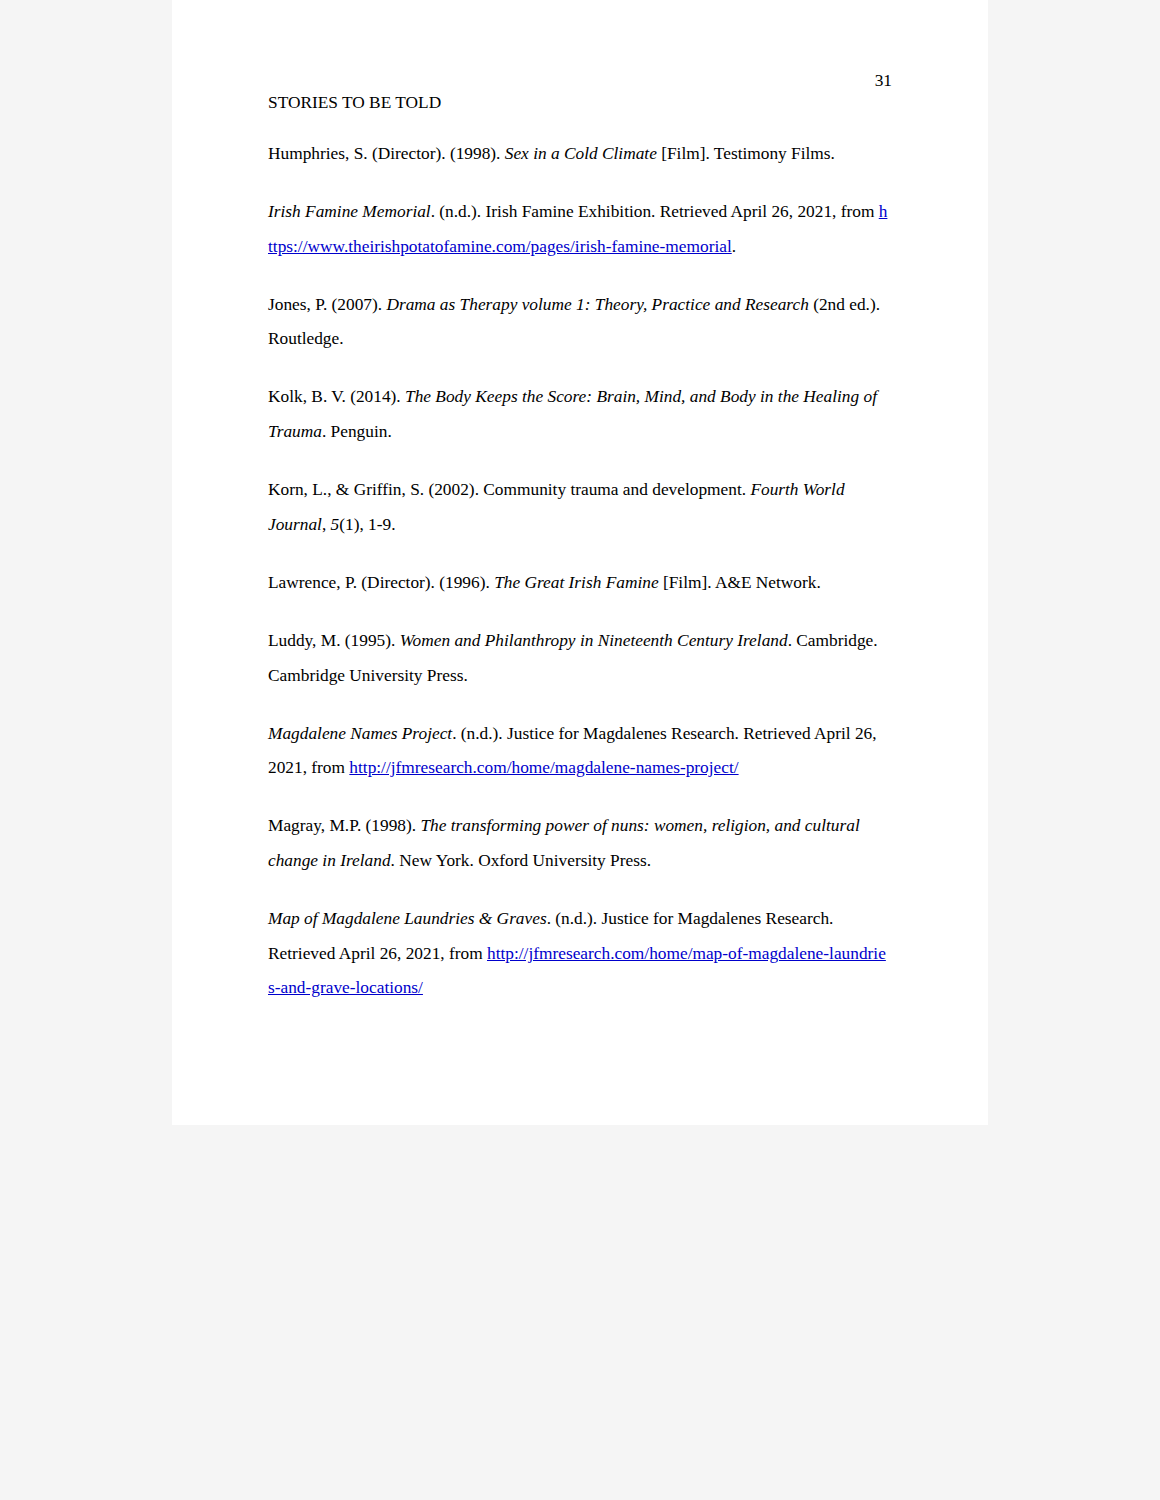31
STORIES TO BE TOLD
Humphries, S. (Director). (1998). Sex in a Cold Climate [Film]. Testimony Films.
Irish Famine Memorial. (n.d.). Irish Famine Exhibition. Retrieved April 26, 2021, from https://www.theirishpotatofamine.com/pages/irish-famine-memorial.
Jones, P. (2007). Drama as Therapy volume 1: Theory, Practice and Research (2nd ed.). Routledge.
Kolk, B. V. (2014). The Body Keeps the Score: Brain, Mind, and Body in the Healing of Trauma. Penguin.
Korn, L., & Griffin, S. (2002). Community trauma and development. Fourth World Journal, 5(1), 1-9.
Lawrence, P. (Director). (1996). The Great Irish Famine [Film]. A&E Network.
Luddy, M. (1995). Women and Philanthropy in Nineteenth Century Ireland. Cambridge. Cambridge University Press.
Magdalene Names Project. (n.d.). Justice for Magdalenes Research. Retrieved April 26, 2021, from http://jfmresearch.com/home/magdalene-names-project/
Magray, M.P. (1998). The transforming power of nuns: women, religion, and cultural change in Ireland. New York. Oxford University Press.
Map of Magdalene Laundries & Graves. (n.d.). Justice for Magdalenes Research. Retrieved April 26, 2021, from http://jfmresearch.com/home/map-of-magdalene-laundries-and-grave-locations/